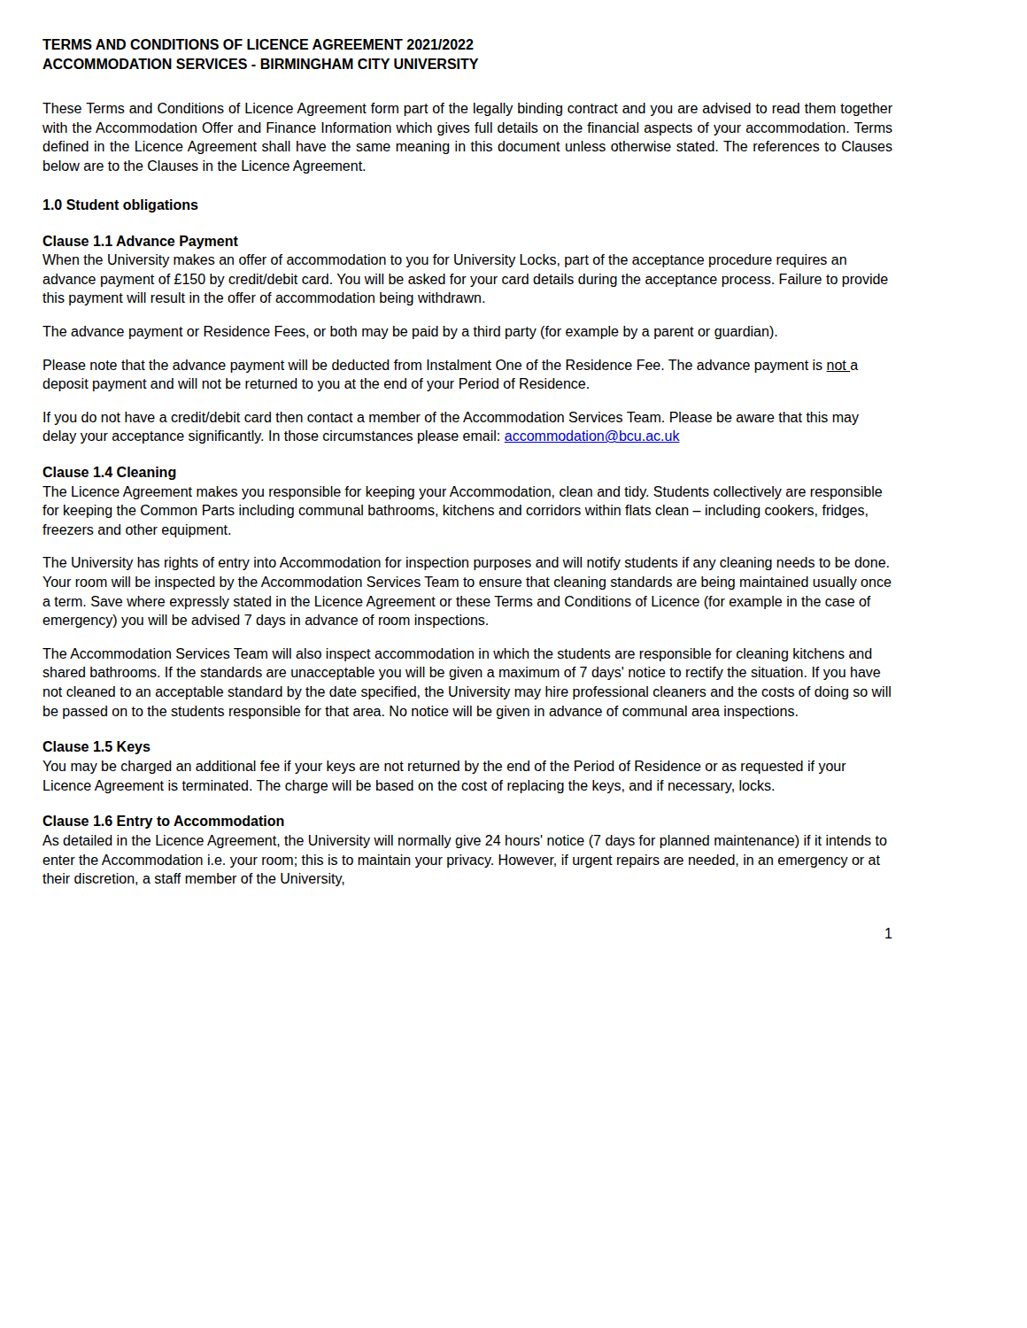TERMS AND CONDITIONS OF LICENCE AGREEMENT 2021/2022
ACCOMMODATION SERVICES - BIRMINGHAM CITY UNIVERSITY
These Terms and Conditions of Licence Agreement form part of the legally binding contract and you are advised to read them together with the Accommodation Offer and Finance Information which gives full details on the financial aspects of your accommodation. Terms defined in the Licence Agreement shall have the same meaning in this document unless otherwise stated. The references to Clauses below are to the Clauses in the Licence Agreement.
1.0 Student obligations
Clause 1.1 Advance Payment
When the University makes an offer of accommodation to you for University Locks, part of the acceptance procedure requires an advance payment of £150 by credit/debit card. You will be asked for your card details during the acceptance process. Failure to provide this payment will result in the offer of accommodation being withdrawn.
The advance payment or Residence Fees, or both may be paid by a third party (for example by a parent or guardian).
Please note that the advance payment will be deducted from Instalment One of the Residence Fee. The advance payment is not a deposit payment and will not be returned to you at the end of your Period of Residence.
If you do not have a credit/debit card then contact a member of the Accommodation Services Team. Please be aware that this may delay your acceptance significantly. In those circumstances please email: accommodation@bcu.ac.uk
Clause 1.4 Cleaning
The Licence Agreement makes you responsible for keeping your Accommodation, clean and tidy. Students collectively are responsible for keeping the Common Parts including communal bathrooms, kitchens and corridors within flats clean – including cookers, fridges, freezers and other equipment.
The University has rights of entry into Accommodation for inspection purposes and will notify students if any cleaning needs to be done. Your room will be inspected by the Accommodation Services Team to ensure that cleaning standards are being maintained usually once a term. Save where expressly stated in the Licence Agreement or these Terms and Conditions of Licence (for example in the case of emergency) you will be advised 7 days in advance of room inspections.
The Accommodation Services Team will also inspect accommodation in which the students are responsible for cleaning kitchens and shared bathrooms. If the standards are unacceptable you will be given a maximum of 7 days' notice to rectify the situation. If you have not cleaned to an acceptable standard by the date specified, the University may hire professional cleaners and the costs of doing so will be passed on to the students responsible for that area. No notice will be given in advance of communal area inspections.
Clause 1.5 Keys
You may be charged an additional fee if your keys are not returned by the end of the Period of Residence or as requested if your Licence Agreement is terminated. The charge will be based on the cost of replacing the keys, and if necessary, locks.
Clause 1.6 Entry to Accommodation
As detailed in the Licence Agreement, the University will normally give 24 hours' notice (7 days for planned maintenance) if it intends to enter the Accommodation i.e. your room; this is to maintain your privacy. However, if urgent repairs are needed, in an emergency or at their discretion, a staff member of the University,
1